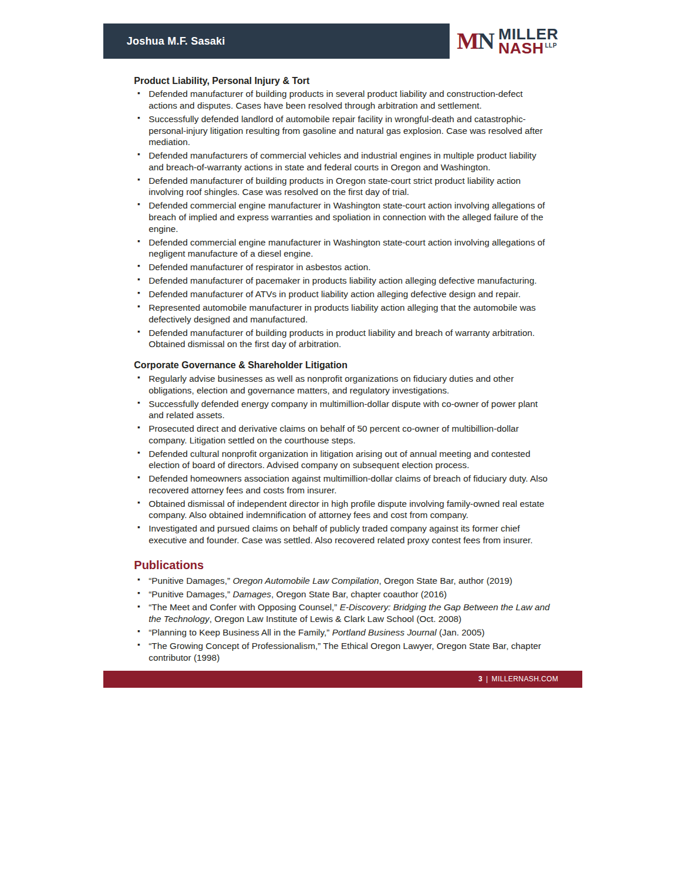Joshua M.F. Sasaki
MN MILLER NASHLLP
Product Liability, Personal Injury & Tort
Defended manufacturer of building products in several product liability and construction-defect actions and disputes. Cases have been resolved through arbitration and settlement.
Successfully defended landlord of automobile repair facility in wrongful-death and catastrophic-personal-injury litigation resulting from gasoline and natural gas explosion. Case was resolved after mediation.
Defended manufacturers of commercial vehicles and industrial engines in multiple product liability and breach-of-warranty actions in state and federal courts in Oregon and Washington.
Defended manufacturer of building products in Oregon state-court strict product liability action involving roof shingles. Case was resolved on the first day of trial.
Defended commercial engine manufacturer in Washington state-court action involving allegations of breach of implied and express warranties and spoliation in connection with the alleged failure of the engine.
Defended commercial engine manufacturer in Washington state-court action involving allegations of negligent manufacture of a diesel engine.
Defended manufacturer of respirator in asbestos action.
Defended manufacturer of pacemaker in products liability action alleging defective manufacturing.
Defended manufacturer of ATVs in product liability action alleging defective design and repair.
Represented automobile manufacturer in products liability action alleging that the automobile was defectively designed and manufactured.
Defended manufacturer of building products in product liability and breach of warranty arbitration. Obtained dismissal on the first day of arbitration.
Corporate Governance & Shareholder Litigation
Regularly advise businesses as well as nonprofit organizations on fiduciary duties and other obligations, election and governance matters, and regulatory investigations.
Successfully defended energy company in multimillion-dollar dispute with co-owner of power plant and related assets.
Prosecuted direct and derivative claims on behalf of 50 percent co-owner of multibillion-dollar company. Litigation settled on the courthouse steps.
Defended cultural nonprofit organization in litigation arising out of annual meeting and contested election of board of directors. Advised company on subsequent election process.
Defended homeowners association against multimillion-dollar claims of breach of fiduciary duty. Also recovered attorney fees and costs from insurer.
Obtained dismissal of independent director in high profile dispute involving family-owned real estate company. Also obtained indemnification of attorney fees and cost from company.
Investigated and pursued claims on behalf of publicly traded company against its former chief executive and founder. Case was settled. Also recovered related proxy contest fees from insurer.
Publications
“Punitive Damages,” Oregon Automobile Law Compilation, Oregon State Bar, author (2019)
“Punitive Damages,” Damages, Oregon State Bar, chapter coauthor (2016)
“The Meet and Confer with Opposing Counsel,” E-Discovery: Bridging the Gap Between the Law and the Technology, Oregon Law Institute of Lewis & Clark Law School (Oct. 2008)
“Planning to Keep Business All in the Family,” Portland Business Journal (Jan. 2005)
“The Growing Concept of Professionalism,” The Ethical Oregon Lawyer, Oregon State Bar, chapter contributor (1998)
3|MILLERNASH.COM